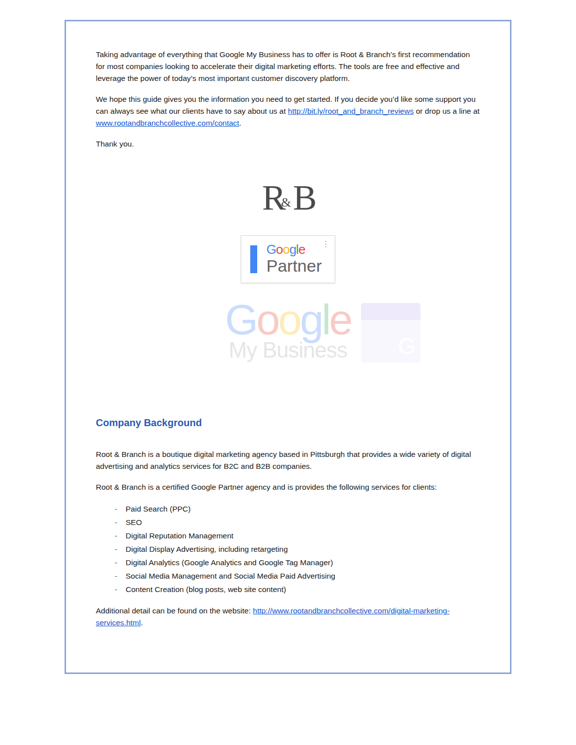Taking advantage of everything that Google My Business has to offer is Root & Branch’s first recommendation for most companies looking to accelerate their digital marketing efforts. The tools are free and effective and leverage the power of today’s most important customer discovery platform.
We hope this guide gives you the information you need to get started. If you decide you’d like some support you can always see what our clients have to say about us at http://bit.ly/root_and_branch_reviews or drop us a line at www.rootandbranchcollective.com/contact.
Thank you.
R&B
⋮
Google
Partner
G
Google
My Business
Company Background
Root & Branch is a boutique digital marketing agency based in Pittsburgh that provides a wide variety of digital advertising and analytics services for B2C and B2B companies.
Root & Branch is a certified Google Partner agency and is provides the following services for clients:
Paid Search (PPC)
SEO
Digital Reputation Management
Digital Display Advertising, including retargeting
Digital Analytics (Google Analytics and Google Tag Manager)
Social Media Management and Social Media Paid Advertising
Content Creation (blog posts, web site content)
Additional detail can be found on the website: http://www.rootandbranchcollective.com/digital-marketing-services.html.